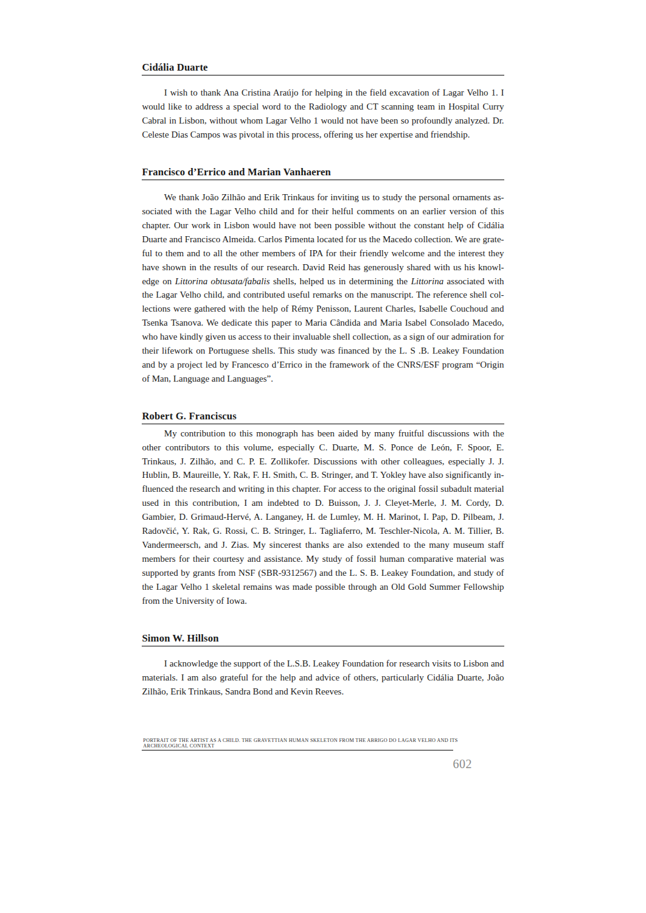Cidália Duarte
I wish to thank Ana Cristina Araújo for helping in the field excavation of Lagar Velho 1. I would like to address a special word to the Radiology and CT scanning team in Hospital Curry Cabral in Lisbon, without whom Lagar Velho 1 would not have been so profoundly analyzed. Dr. Celeste Dias Campos was pivotal in this process, offering us her expertise and friendship.
Francisco d’Errico and Marian Vanhaeren
We thank João Zilhão and Erik Trinkaus for inviting us to study the personal ornaments associated with the Lagar Velho child and for their helful comments on an earlier version of this chapter. Our work in Lisbon would have not been possible without the constant help of Cidália Duarte and Francisco Almeida. Carlos Pimenta located for us the Macedo collection. We are grateful to them and to all the other members of IPA for their friendly welcome and the interest they have shown in the results of our research. David Reid has generously shared with us his knowledge on Littorina obtusata/fabalis shells, helped us in determining the Littorina associated with the Lagar Velho child, and contributed useful remarks on the manuscript. The reference shell collections were gathered with the help of Rémy Penisson, Laurent Charles, Isabelle Couchoud and Tsenka Tsanova. We dedicate this paper to Maria Cândida and Maria Isabel Consolado Macedo, who have kindly given us access to their invaluable shell collection, as a sign of our admiration for their lifework on Portuguese shells. This study was financed by the L. S .B. Leakey Foundation and by a project led by Francesco d’Errico in the framework of the CNRS/ESF program “Origin of Man, Language and Languages”.
Robert G. Franciscus
My contribution to this monograph has been aided by many fruitful discussions with the other contributors to this volume, especially C. Duarte, M. S. Ponce de León, F. Spoor, E. Trinkaus, J. Zilhão, and C. P. E. Zollikofer. Discussions with other colleagues, especially J. J. Hublin, B. Maureille, Y. Rak, F. H. Smith, C. B. Stringer, and T. Yokley have also significantly influenced the research and writing in this chapter. For access to the original fossil subadult material used in this contribution, I am indebted to D. Buisson, J. J. Cleyet-Merle, J. M. Cordy, D. Gambier, D. Grimaud-Hervé, A. Langaney, H. de Lumley, M. H. Marinot, I. Pap, D. Pilbeam, J. Radovčić, Y. Rak, G. Rossi, C. B. Stringer, L. Tagliaferro, M. Teschler-Nicola, A. M. Tillier, B. Vandermeersch, and J. Zias. My sincerest thanks are also extended to the many museum staff members for their courtesy and assistance. My study of fossil human comparative material was supported by grants from NSF (SBR-9312567) and the L. S. B. Leakey Foundation, and study of the Lagar Velho 1 skeletal remains was made possible through an Old Gold Summer Fellowship from the University of Iowa.
Simon W. Hillson
I acknowledge the support of the L.S.B. Leakey Foundation for research visits to Lisbon and materials. I am also grateful for the help and advice of others, particularly Cidália Duarte, João Zilhão, Erik Trinkaus, Sandra Bond and Kevin Reeves.
Portrait of the Artist as a Child. The Gravettian Human Skeleton from the Abrigo do Lagar Velho and its Archeological Context
602